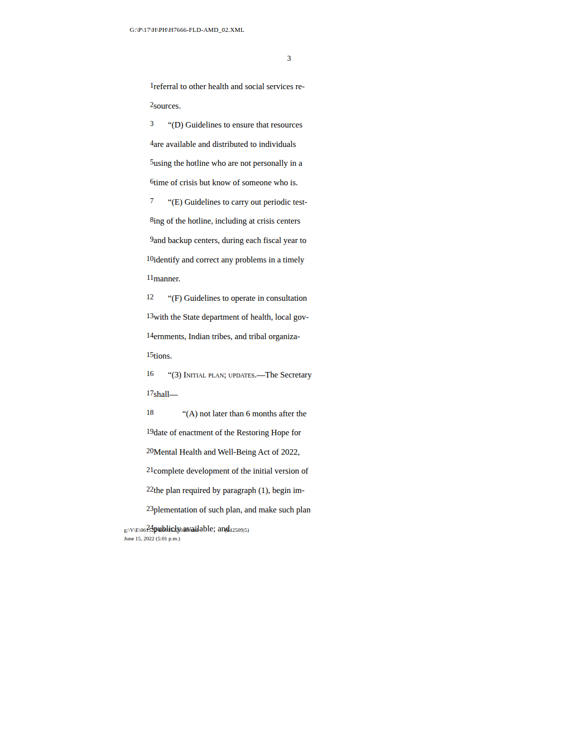G:\P\17\H\PH\H7666-FLD-AMD_02.XML
3
| 1 | referral to other health and social services re- |
| 2 | sources. |
| 3 | “(D) Guidelines to ensure that resources |
| 4 | are available and distributed to individuals |
| 5 | using the hotline who are not personally in a |
| 6 | time of crisis but know of someone who is. |
| 7 | “(E) Guidelines to carry out periodic test- |
| 8 | ing of the hotline, including at crisis centers |
| 9 | and backup centers, during each fiscal year to |
| 10 | identify and correct any problems in a timely |
| 11 | manner. |
| 12 | “(F) Guidelines to operate in consultation |
| 13 | with the State department of health, local gov- |
| 14 | ernments, Indian tribes, and tribal organiza- |
| 15 | tions. |
| 16 | “(3) Initial plan; updates. —The Secretary |
| 17 | shall— |
| 18 | “(A) not later than 6 months after the |
| 19 | date of enactment of the Restoring Hope for |
| 20 | Mental Health and Well-Being Act of 2022, |
| 21 | complete development of the initial version of |
| 22 | the plan required by paragraph (1), begin im- |
| 23 | plementation of such plan, and make such plan |
| 24 | publicly available; and |
g:\V\E\061522\E061522.038.xml (842509|5)
June 15, 2022 (5:01 p.m.)